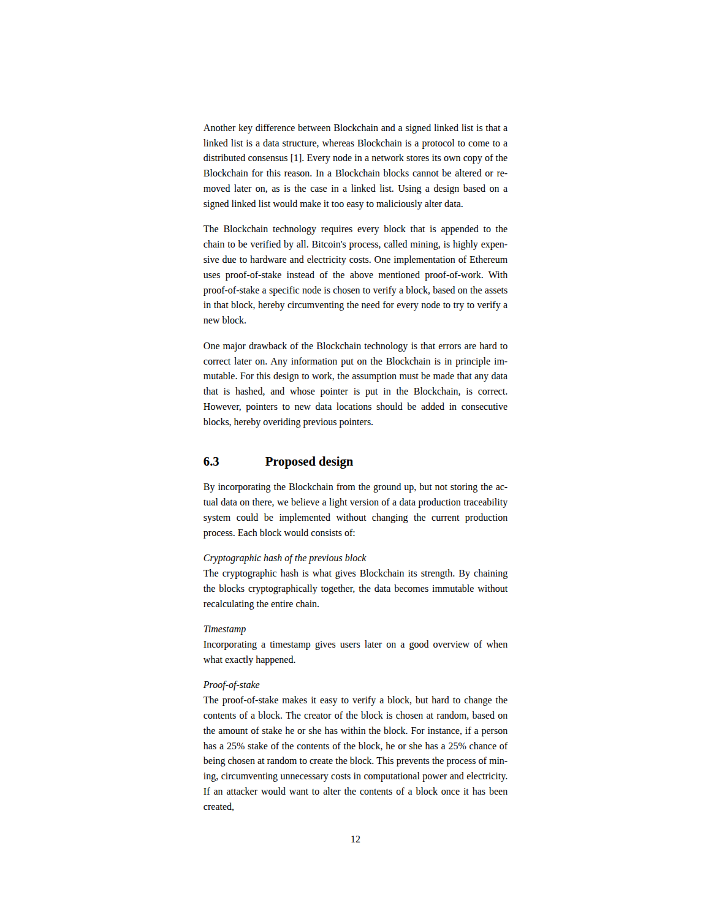Another key difference between Blockchain and a signed linked list is that a linked list is a data structure, whereas Blockchain is a protocol to come to a distributed consensus [1]. Every node in a network stores its own copy of the Blockchain for this reason. In a Blockchain blocks cannot be altered or removed later on, as is the case in a linked list. Using a design based on a signed linked list would make it too easy to maliciously alter data.
The Blockchain technology requires every block that is appended to the chain to be verified by all. Bitcoin's process, called mining, is highly expensive due to hardware and electricity costs. One implementation of Ethereum uses proof-of-stake instead of the above mentioned proof-of-work. With proof-of-stake a specific node is chosen to verify a block, based on the assets in that block, hereby circumventing the need for every node to try to verify a new block.
One major drawback of the Blockchain technology is that errors are hard to correct later on. Any information put on the Blockchain is in principle immutable. For this design to work, the assumption must be made that any data that is hashed, and whose pointer is put in the Blockchain, is correct. However, pointers to new data locations should be added in consecutive blocks, hereby overiding previous pointers.
6.3 Proposed design
By incorporating the Blockchain from the ground up, but not storing the actual data on there, we believe a light version of a data production traceability system could be implemented without changing the current production process. Each block would consists of:
Cryptographic hash of the previous block
The cryptographic hash is what gives Blockchain its strength. By chaining the blocks cryptographically together, the data becomes immutable without recalculating the entire chain.
Timestamp
Incorporating a timestamp gives users later on a good overview of when what exactly happened.
Proof-of-stake
The proof-of-stake makes it easy to verify a block, but hard to change the contents of a block. The creator of the block is chosen at random, based on the amount of stake he or she has within the block. For instance, if a person has a 25% stake of the contents of the block, he or she has a 25% chance of being chosen at random to create the block. This prevents the process of mining, circumventing unnecessary costs in computational power and electricity. If an attacker would want to alter the contents of a block once it has been created,
12